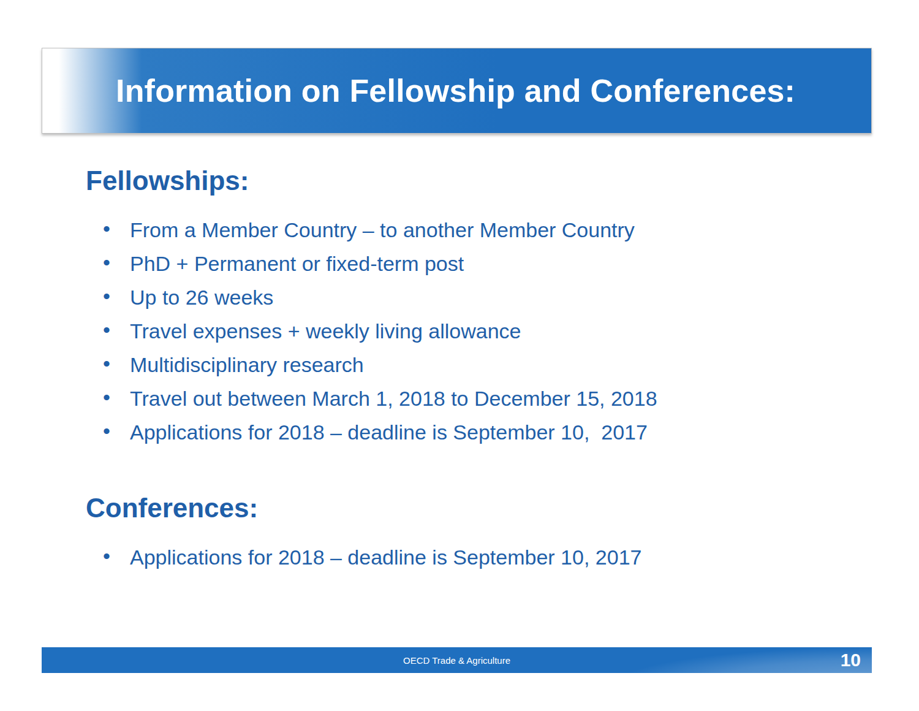Information on Fellowship and Conferences:
Fellowships:
From a Member Country – to another Member Country
PhD + Permanent or fixed-term post
Up to 26 weeks
Travel expenses + weekly living allowance
Multidisciplinary research
Travel out between March 1, 2018 to December 15, 2018
Applications for 2018 – deadline is September 10, 2017
Conferences:
Applications for 2018 – deadline is September 10, 2017
OECD Trade & Agriculture 10